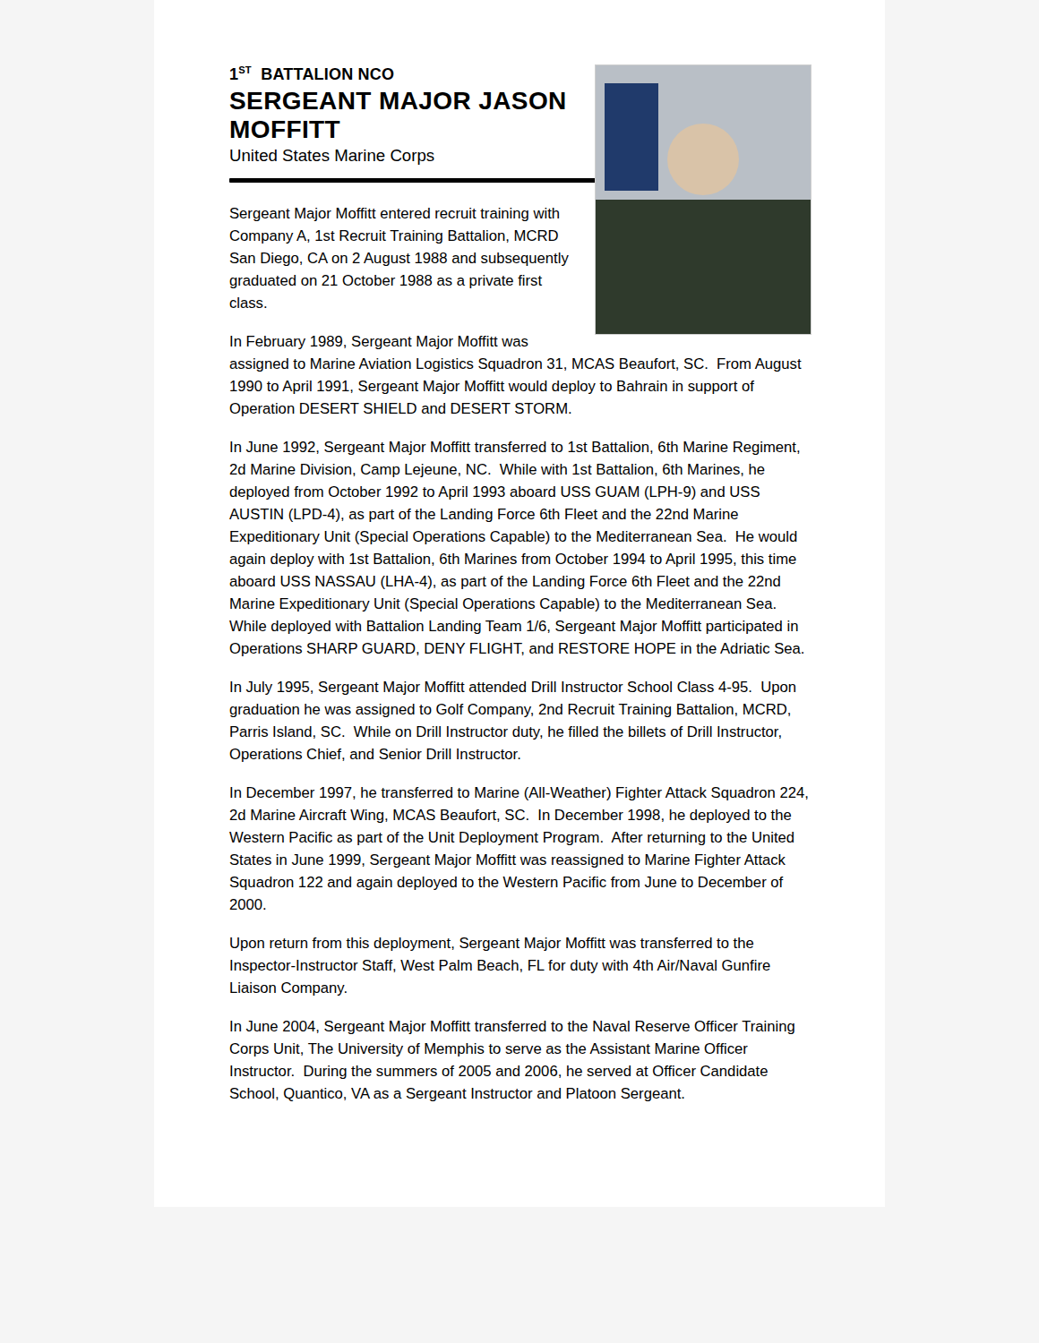1ST BATTALION NCO
SERGEANT MAJOR JASON MOFFITT
United States Marine Corps
Sergeant Major Moffitt entered recruit training with Company A, 1st Recruit Training Battalion, MCRD San Diego, CA on 2 August 1988 and subsequently graduated on 21 October 1988 as a private first class.
In February 1989, Sergeant Major Moffitt was assigned to Marine Aviation Logistics Squadron 31, MCAS Beaufort, SC. From August 1990 to April 1991, Sergeant Major Moffitt would deploy to Bahrain in support of Operation DESERT SHIELD and DESERT STORM.
In June 1992, Sergeant Major Moffitt transferred to 1st Battalion, 6th Marine Regiment, 2d Marine Division, Camp Lejeune, NC. While with 1st Battalion, 6th Marines, he deployed from October 1992 to April 1993 aboard USS GUAM (LPH-9) and USS AUSTIN (LPD-4), as part of the Landing Force 6th Fleet and the 22nd Marine Expeditionary Unit (Special Operations Capable) to the Mediterranean Sea. He would again deploy with 1st Battalion, 6th Marines from October 1994 to April 1995, this time aboard USS NASSAU (LHA-4), as part of the Landing Force 6th Fleet and the 22nd Marine Expeditionary Unit (Special Operations Capable) to the Mediterranean Sea. While deployed with Battalion Landing Team 1/6, Sergeant Major Moffitt participated in Operations SHARP GUARD, DENY FLIGHT, and RESTORE HOPE in the Adriatic Sea.
In July 1995, Sergeant Major Moffitt attended Drill Instructor School Class 4-95. Upon graduation he was assigned to Golf Company, 2nd Recruit Training Battalion, MCRD, Parris Island, SC. While on Drill Instructor duty, he filled the billets of Drill Instructor, Operations Chief, and Senior Drill Instructor.
In December 1997, he transferred to Marine (All-Weather) Fighter Attack Squadron 224, 2d Marine Aircraft Wing, MCAS Beaufort, SC. In December 1998, he deployed to the Western Pacific as part of the Unit Deployment Program. After returning to the United States in June 1999, Sergeant Major Moffitt was reassigned to Marine Fighter Attack Squadron 122 and again deployed to the Western Pacific from June to December of 2000.
Upon return from this deployment, Sergeant Major Moffitt was transferred to the Inspector-Instructor Staff, West Palm Beach, FL for duty with 4th Air/Naval Gunfire Liaison Company.
In June 2004, Sergeant Major Moffitt transferred to the Naval Reserve Officer Training Corps Unit, The University of Memphis to serve as the Assistant Marine Officer Instructor. During the summers of 2005 and 2006, he served at Officer Candidate School, Quantico, VA as a Sergeant Instructor and Platoon Sergeant.